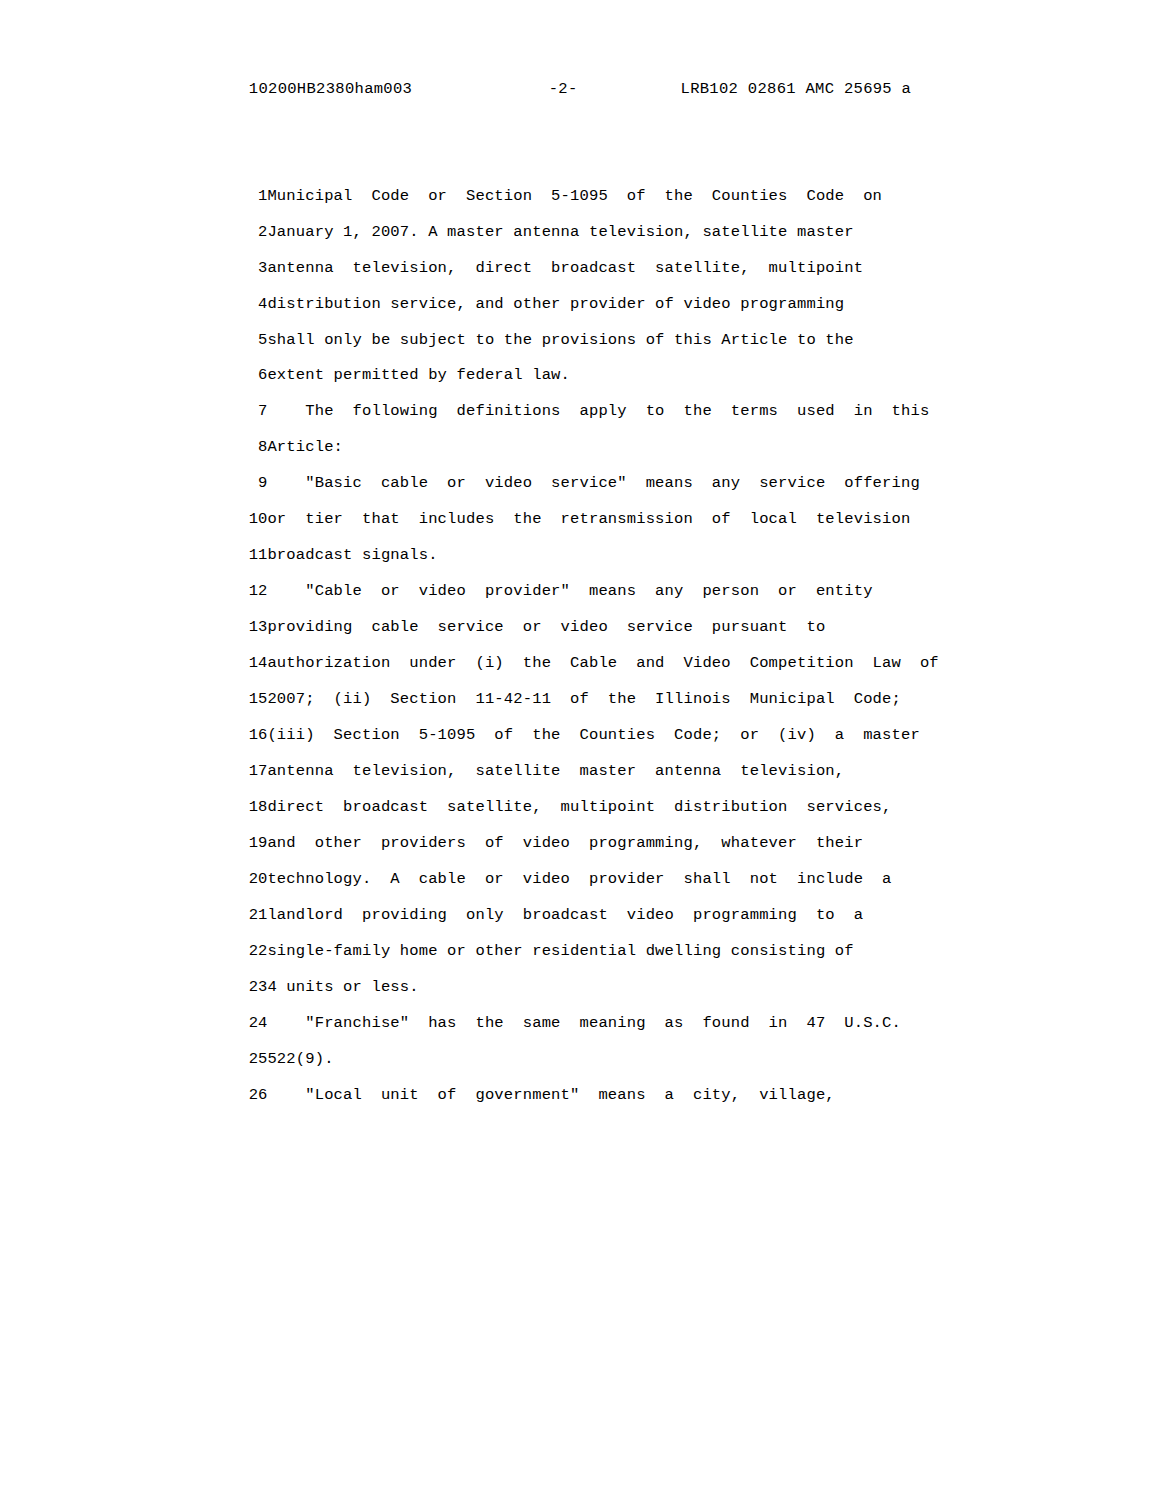10200HB2380ham003 -2- LRB102 02861 AMC 25695 a
| 1 | Municipal Code or Section 5-1095 of the Counties Code on |
| 2 | January 1, 2007. A master antenna television, satellite master |
| 3 | antenna television, direct broadcast satellite, multipoint |
| 4 | distribution service, and other provider of video programming |
| 5 | shall only be subject to the provisions of this Article to the |
| 6 | extent permitted by federal law. |
| 7 | The following definitions apply to the terms used in this |
| 8 | Article: |
| 9 | "Basic cable or video service" means any service offering |
| 10 | or tier that includes the retransmission of local television |
| 11 | broadcast signals. |
| 12 | "Cable or video provider" means any person or entity |
| 13 | providing cable service or video service pursuant to |
| 14 | authorization under (i) the Cable and Video Competition Law of |
| 15 | 2007; (ii) Section 11-42-11 of the Illinois Municipal Code; |
| 16 | (iii) Section 5-1095 of the Counties Code; or (iv) a master |
| 17 | antenna television, satellite master antenna television, |
| 18 | direct broadcast satellite, multipoint distribution services, |
| 19 | and other providers of video programming, whatever their |
| 20 | technology. A cable or video provider shall not include a |
| 21 | landlord providing only broadcast video programming to a |
| 22 | single-family home or other residential dwelling consisting of |
| 23 | 4 units or less. |
| 24 | "Franchise" has the same meaning as found in 47 U.S.C. |
| 25 | 522(9). |
| 26 | "Local unit of government" means a city, village, |